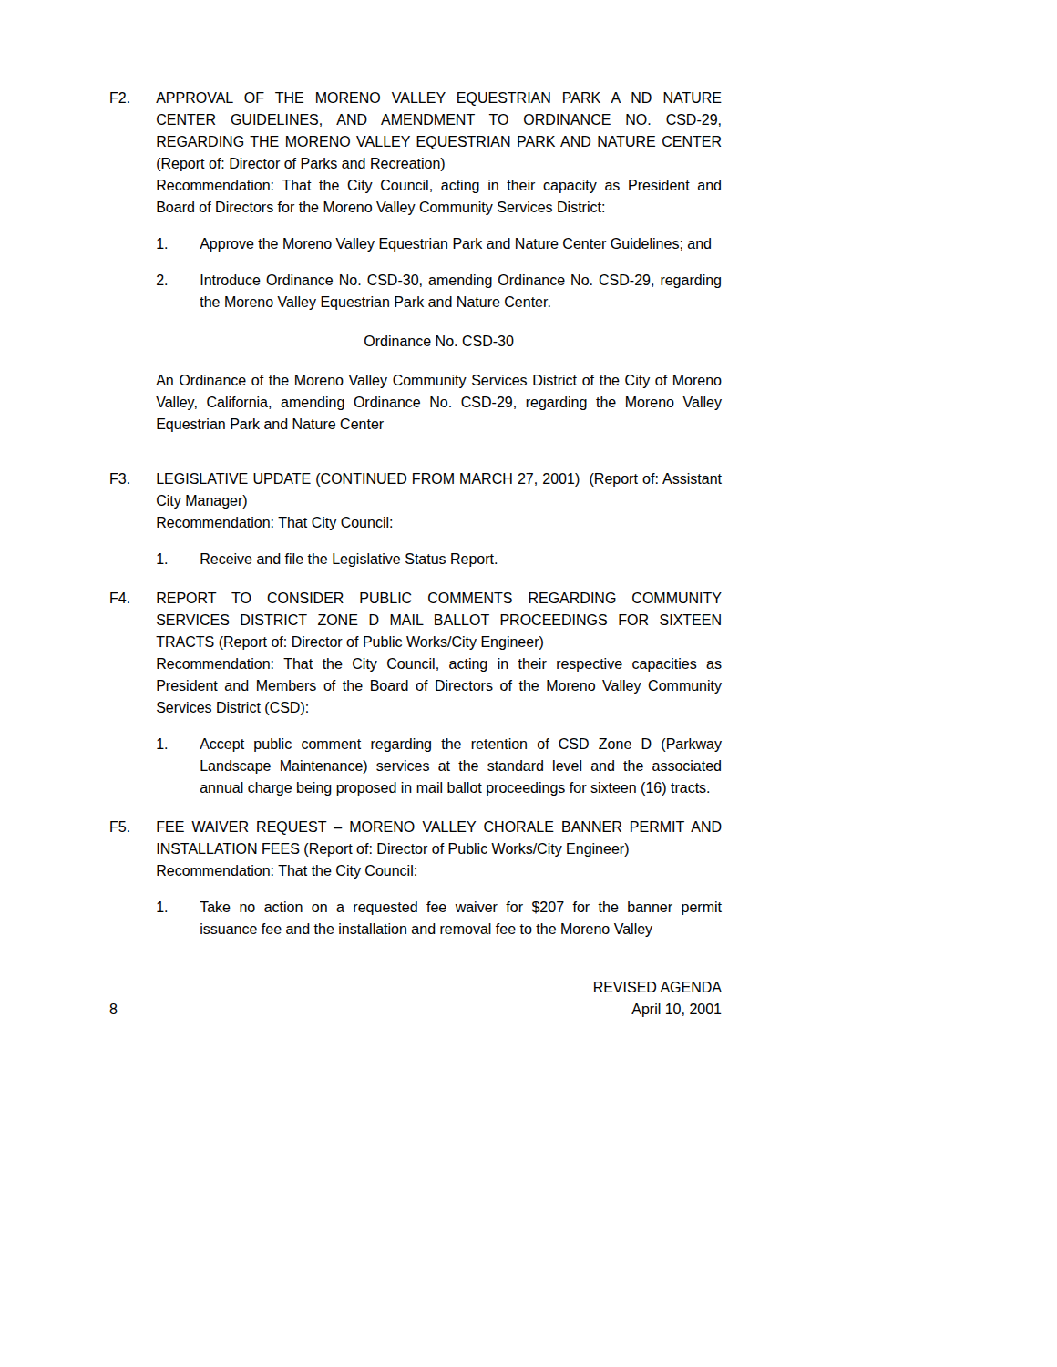F2.
APPROVAL OF THE MORENO VALLEY EQUESTRIAN PARK A ND NATURE CENTER GUIDELINES, AND AMENDMENT TO ORDINANCE NO. CSD-29, REGARDING THE MORENO VALLEY EQUESTRIAN PARK AND NATURE CENTER (Report of: Director of Parks and Recreation)
Recommendation: That the City Council, acting in their capacity as President and Board of Directors for the Moreno Valley Community Services District:
1.
Approve the Moreno Valley Equestrian Park and Nature Center Guidelines; and
2.
Introduce Ordinance No. CSD-30, amending Ordinance No. CSD-29, regarding the Moreno Valley Equestrian Park and Nature Center.
Ordinance No. CSD-30
An Ordinance of the Moreno Valley Community Services District of the City of Moreno Valley, California, amending Ordinance No. CSD-29, regarding the Moreno Valley Equestrian Park and Nature Center
F3.
LEGISLATIVE UPDATE (CONTINUED FROM MARCH 27, 2001) (Report of: Assistant City Manager)
Recommendation: That City Council:
1.
Receive and file the Legislative Status Report.
F4.
REPORT TO CONSIDER PUBLIC COMMENTS REGARDING COMMUNITY SERVICES DISTRICT ZONE D MAIL BALLOT PROCEEDINGS FOR SIXTEEN TRACTS (Report of: Director of Public Works/City Engineer)
Recommendation: That the City Council, acting in their respective capacities as President and Members of the Board of Directors of the Moreno Valley Community Services District (CSD):
1.
Accept public comment regarding the retention of CSD Zone D (Parkway Landscape Maintenance) services at the standard level and the associated annual charge being proposed in mail ballot proceedings for sixteen (16) tracts.
F5.
FEE WAIVER REQUEST – MORENO VALLEY CHORALE BANNER PERMIT AND INSTALLATION FEES (Report of: Director of Public Works/City Engineer)
Recommendation: That the City Council:
1.
Take no action on a requested fee waiver for $207 for the banner permit issuance fee and the installation and removal fee to the Moreno Valley
8
REVISED AGENDA
April 10, 2001